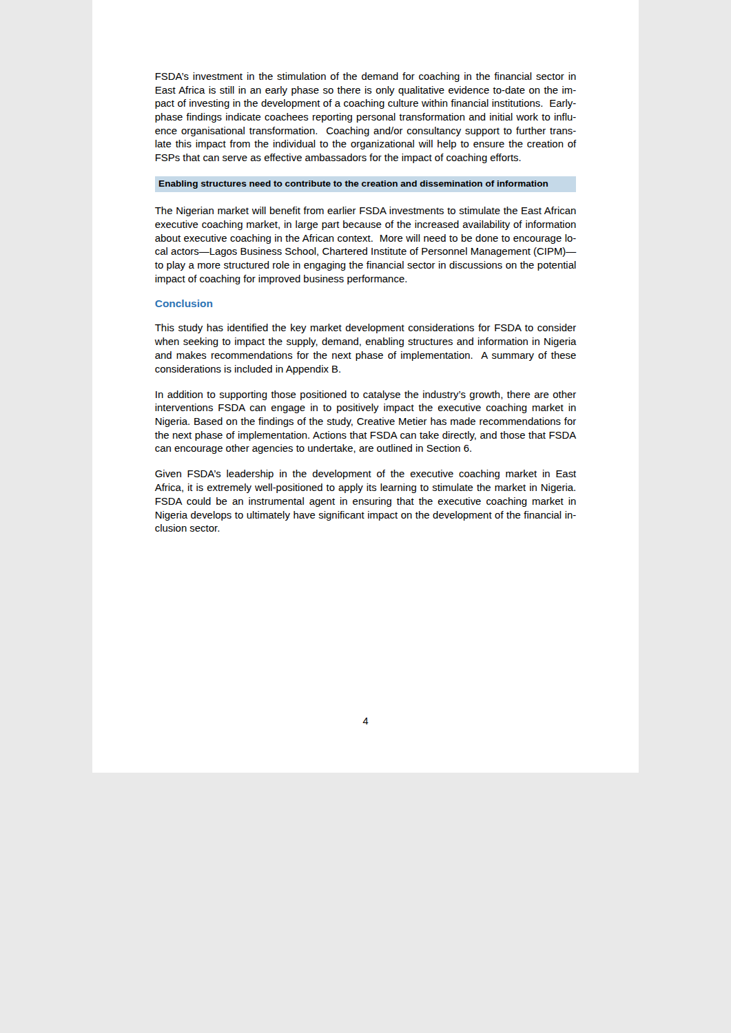FSDA’s investment in the stimulation of the demand for coaching in the financial sector in East Africa is still in an early phase so there is only qualitative evidence to-date on the impact of investing in the development of a coaching culture within financial institutions. Early-phase findings indicate coachees reporting personal transformation and initial work to influence organisational transformation. Coaching and/or consultancy support to further translate this impact from the individual to the organizational will help to ensure the creation of FSPs that can serve as effective ambassadors for the impact of coaching efforts.
Enabling structures need to contribute to the creation and dissemination of information
The Nigerian market will benefit from earlier FSDA investments to stimulate the East African executive coaching market, in large part because of the increased availability of information about executive coaching in the African context. More will need to be done to encourage local actors—Lagos Business School, Chartered Institute of Personnel Management (CIPM)—to play a more structured role in engaging the financial sector in discussions on the potential impact of coaching for improved business performance.
Conclusion
This study has identified the key market development considerations for FSDA to consider when seeking to impact the supply, demand, enabling structures and information in Nigeria and makes recommendations for the next phase of implementation. A summary of these considerations is included in Appendix B.
In addition to supporting those positioned to catalyse the industry’s growth, there are other interventions FSDA can engage in to positively impact the executive coaching market in Nigeria. Based on the findings of the study, Creative Metier has made recommendations for the next phase of implementation. Actions that FSDA can take directly, and those that FSDA can encourage other agencies to undertake, are outlined in Section 6.
Given FSDA’s leadership in the development of the executive coaching market in East Africa, it is extremely well-positioned to apply its learning to stimulate the market in Nigeria. FSDA could be an instrumental agent in ensuring that the executive coaching market in Nigeria develops to ultimately have significant impact on the development of the financial inclusion sector.
4